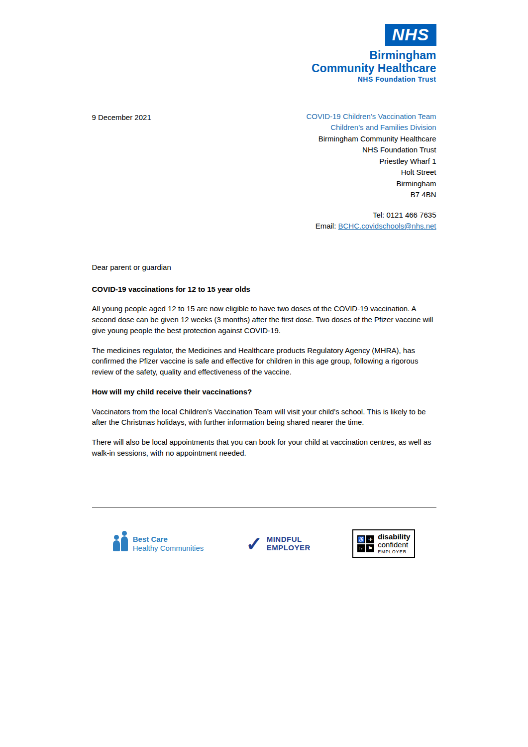NHS
Birmingham Community Healthcare NHS Foundation Trust
9 December 2021
COVID-19 Children’s Vaccination Team
Children’s and Families Division
Birmingham Community Healthcare
NHS Foundation Trust
Priestley Wharf 1
Holt Street
Birmingham
B7 4BN
Tel: 0121 466 7635
Email: BCHC.covidschools@nhs.net
Dear parent or guardian
COVID-19 vaccinations for 12 to 15 year olds
All young people aged 12 to 15 are now eligible to have two doses of the COVID-19 vaccination. A second dose can be given 12 weeks (3 months) after the first dose. Two doses of the Pfizer vaccine will give young people the best protection against COVID-19.
The medicines regulator, the Medicines and Healthcare products Regulatory Agency (MHRA), has confirmed the Pfizer vaccine is safe and effective for children in this age group, following a rigorous review of the safety, quality and effectiveness of the vaccine.
How will my child receive their vaccinations?
Vaccinators from the local Children’s Vaccination Team will visit your child’s school. This is likely to be after the Christmas holidays, with further information being shared nearer the time.
There will also be local appointments that you can book for your child at vaccination centres, as well as walk-in sessions, with no appointment needed.
Best Care
Healthy Communities
✓
MINDFUL
EMPLOYER
♿ ✈ ☞ ⚑
disability confident EMPLOYER